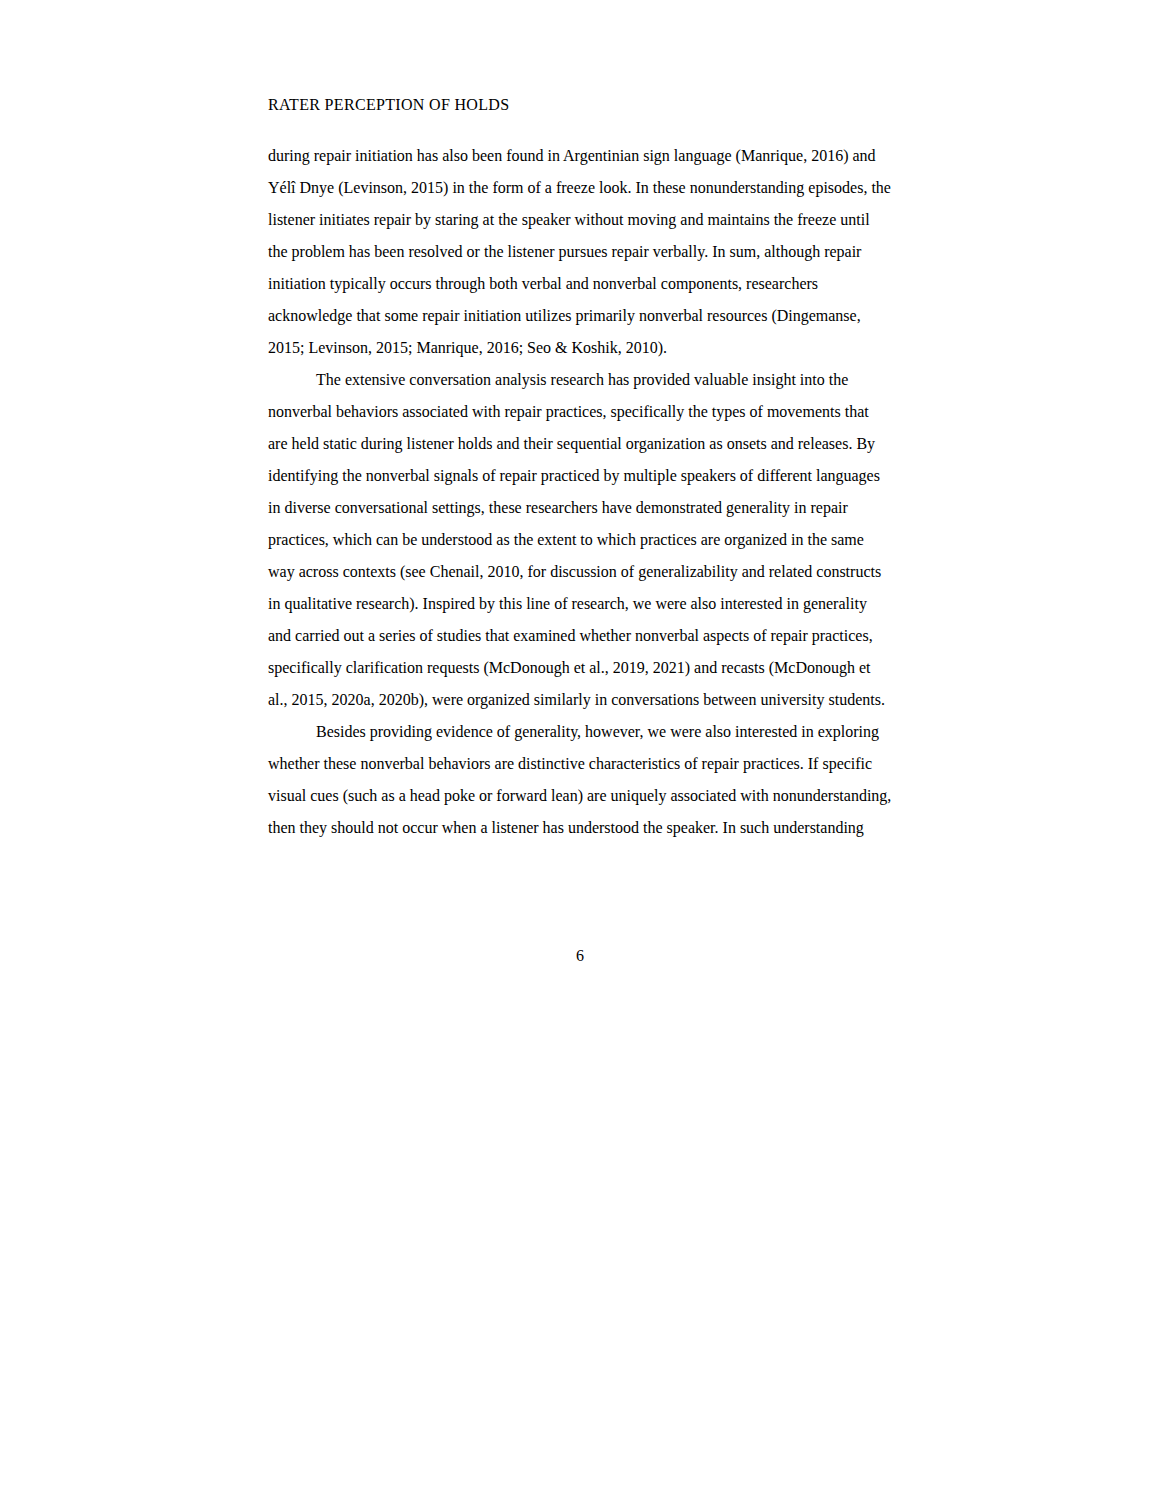RATER PERCEPTION OF HOLDS
during repair initiation has also been found in Argentinian sign language (Manrique, 2016) and Yélî Dnye (Levinson, 2015) in the form of a freeze look. In these nonunderstanding episodes, the listener initiates repair by staring at the speaker without moving and maintains the freeze until the problem has been resolved or the listener pursues repair verbally. In sum, although repair initiation typically occurs through both verbal and nonverbal components, researchers acknowledge that some repair initiation utilizes primarily nonverbal resources (Dingemanse, 2015; Levinson, 2015; Manrique, 2016; Seo & Koshik, 2010).
The extensive conversation analysis research has provided valuable insight into the nonverbal behaviors associated with repair practices, specifically the types of movements that are held static during listener holds and their sequential organization as onsets and releases. By identifying the nonverbal signals of repair practiced by multiple speakers of different languages in diverse conversational settings, these researchers have demonstrated generality in repair practices, which can be understood as the extent to which practices are organized in the same way across contexts (see Chenail, 2010, for discussion of generalizability and related constructs in qualitative research). Inspired by this line of research, we were also interested in generality and carried out a series of studies that examined whether nonverbal aspects of repair practices, specifically clarification requests (McDonough et al., 2019, 2021) and recasts (McDonough et al., 2015, 2020a, 2020b), were organized similarly in conversations between university students.
Besides providing evidence of generality, however, we were also interested in exploring whether these nonverbal behaviors are distinctive characteristics of repair practices. If specific visual cues (such as a head poke or forward lean) are uniquely associated with nonunderstanding, then they should not occur when a listener has understood the speaker. In such understanding
6